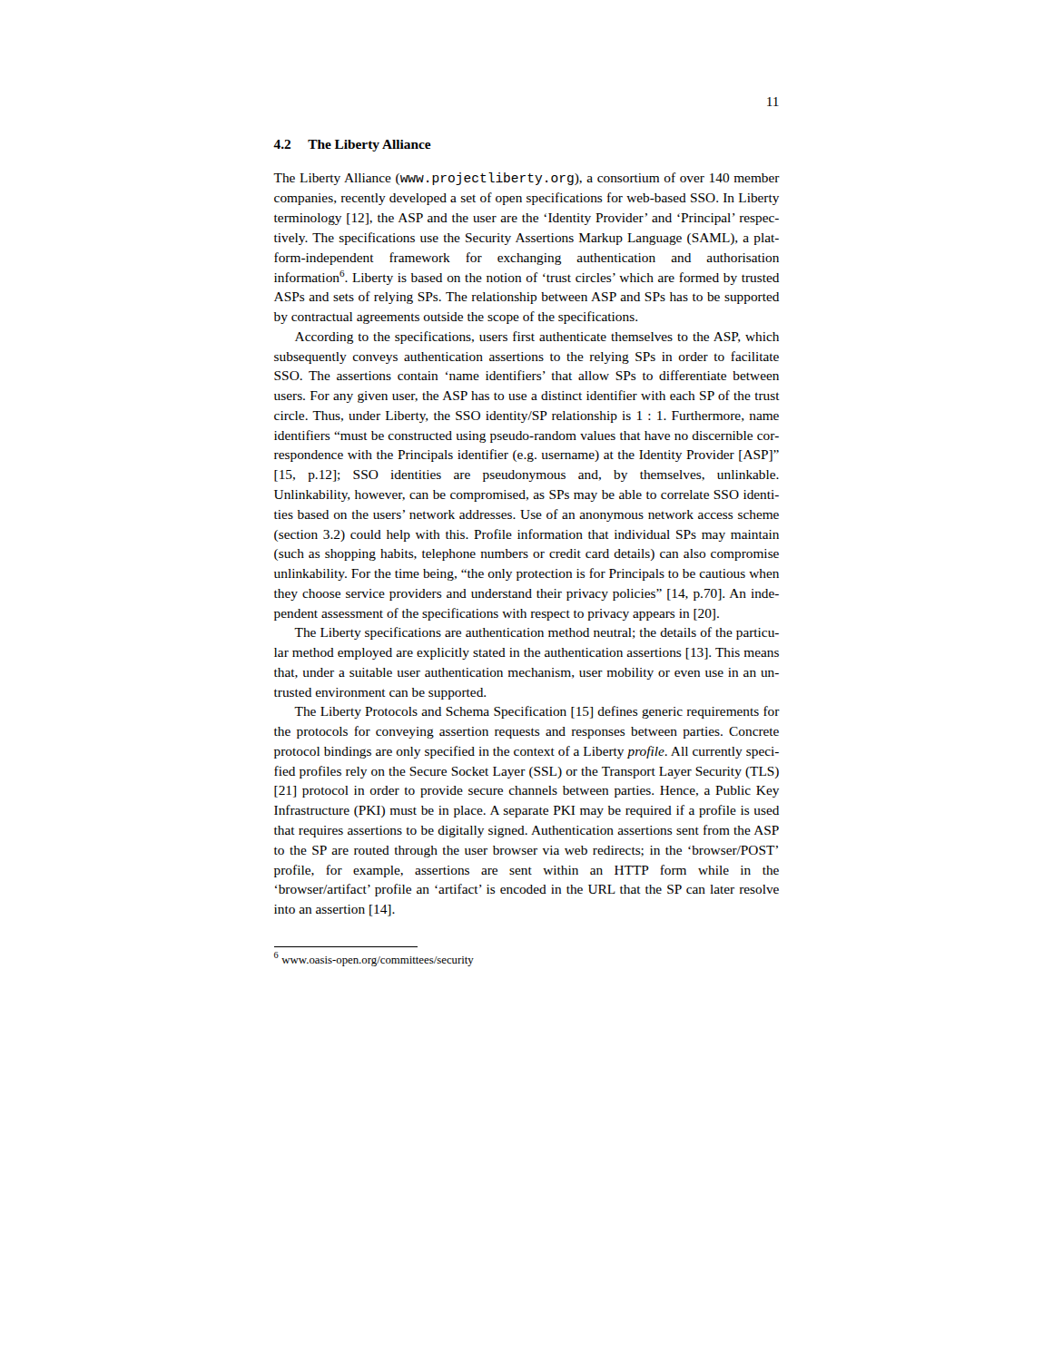11
4.2 The Liberty Alliance
The Liberty Alliance (www.projectliberty.org), a consortium of over 140 member companies, recently developed a set of open specifications for web-based SSO. In Liberty terminology [12], the ASP and the user are the ‘Identity Provider’ and ‘Principal’ respectively. The specifications use the Security Assertions Markup Language (SAML), a platform-independent framework for exchanging authentication and authorisation information6. Liberty is based on the notion of ‘trust circles’ which are formed by trusted ASPs and sets of relying SPs. The relationship between ASP and SPs has to be supported by contractual agreements outside the scope of the specifications.
According to the specifications, users first authenticate themselves to the ASP, which subsequently conveys authentication assertions to the relying SPs in order to facilitate SSO. The assertions contain ‘name identifiers’ that allow SPs to differentiate between users. For any given user, the ASP has to use a distinct identifier with each SP of the trust circle. Thus, under Liberty, the SSO identity/SP relationship is 1 : 1. Furthermore, name identifiers “must be constructed using pseudo-random values that have no discernible correspondence with the Principals identifier (e.g. username) at the Identity Provider [ASP]” [15, p.12]; SSO identities are pseudonymous and, by themselves, unlinkable. Unlinkability, however, can be compromised, as SPs may be able to correlate SSO identities based on the users’ network addresses. Use of an anonymous network access scheme (section 3.2) could help with this. Profile information that individual SPs may maintain (such as shopping habits, telephone numbers or credit card details) can also compromise unlinkability. For the time being, “the only protection is for Principals to be cautious when they choose service providers and understand their privacy policies” [14, p.70]. An independent assessment of the specifications with respect to privacy appears in [20].
The Liberty specifications are authentication method neutral; the details of the particular method employed are explicitly stated in the authentication assertions [13]. This means that, under a suitable user authentication mechanism, user mobility or even use in an untrusted environment can be supported.
The Liberty Protocols and Schema Specification [15] defines generic requirements for the protocols for conveying assertion requests and responses between parties. Concrete protocol bindings are only specified in the context of a Liberty profile. All currently specified profiles rely on the Secure Socket Layer (SSL) or the Transport Layer Security (TLS) [21] protocol in order to provide secure channels between parties. Hence, a Public Key Infrastructure (PKI) must be in place. A separate PKI may be required if a profile is used that requires assertions to be digitally signed. Authentication assertions sent from the ASP to the SP are routed through the user browser via web redirects; in the ‘browser/POST’ profile, for example, assertions are sent within an HTTP form while in the ‘browser/artifact’ profile an ‘artifact’ is encoded in the URL that the SP can later resolve into an assertion [14].
6www.oasis-open.org/committees/security